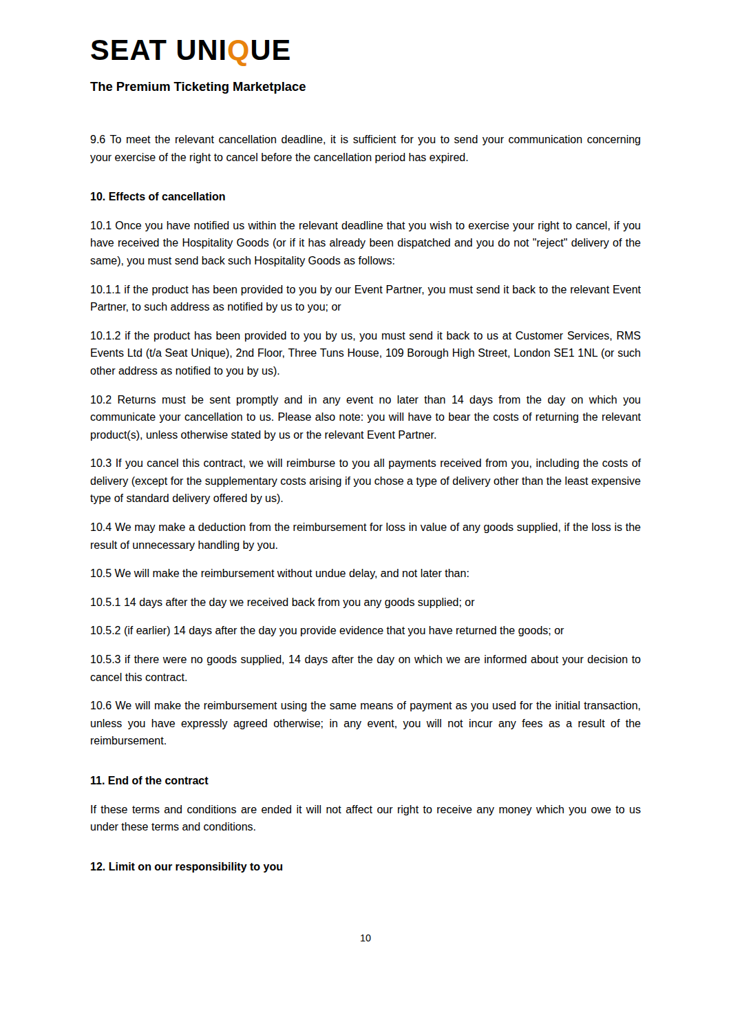SEAT UNIQUE
The Premium Ticketing Marketplace
9.6 To meet the relevant cancellation deadline, it is sufficient for you to send your communication concerning your exercise of the right to cancel before the cancellation period has expired.
10. Effects of cancellation
10.1 Once you have notified us within the relevant deadline that you wish to exercise your right to cancel, if you have received the Hospitality Goods (or if it has already been dispatched and you do not "reject" delivery of the same), you must send back such Hospitality Goods as follows:
10.1.1 if the product has been provided to you by our Event Partner, you must send it back to the relevant Event Partner, to such address as notified by us to you; or
10.1.2 if the product has been provided to you by us, you must send it back to us at Customer Services, RMS Events Ltd (t/a Seat Unique), 2nd Floor, Three Tuns House, 109 Borough High Street, London SE1 1NL (or such other address as notified to you by us).
10.2 Returns must be sent promptly and in any event no later than 14 days from the day on which you communicate your cancellation to us. Please also note: you will have to bear the costs of returning the relevant product(s), unless otherwise stated by us or the relevant Event Partner.
10.3 If you cancel this contract, we will reimburse to you all payments received from you, including the costs of delivery (except for the supplementary costs arising if you chose a type of delivery other than the least expensive type of standard delivery offered by us).
10.4 We may make a deduction from the reimbursement for loss in value of any goods supplied, if the loss is the result of unnecessary handling by you.
10.5 We will make the reimbursement without undue delay, and not later than:
10.5.1 14 days after the day we received back from you any goods supplied; or
10.5.2 (if earlier) 14 days after the day you provide evidence that you have returned the goods; or
10.5.3 if there were no goods supplied, 14 days after the day on which we are informed about your decision to cancel this contract.
10.6 We will make the reimbursement using the same means of payment as you used for the initial transaction, unless you have expressly agreed otherwise; in any event, you will not incur any fees as a result of the reimbursement.
11. End of the contract
If these terms and conditions are ended it will not affect our right to receive any money which you owe to us under these terms and conditions.
12. Limit on our responsibility to you
10